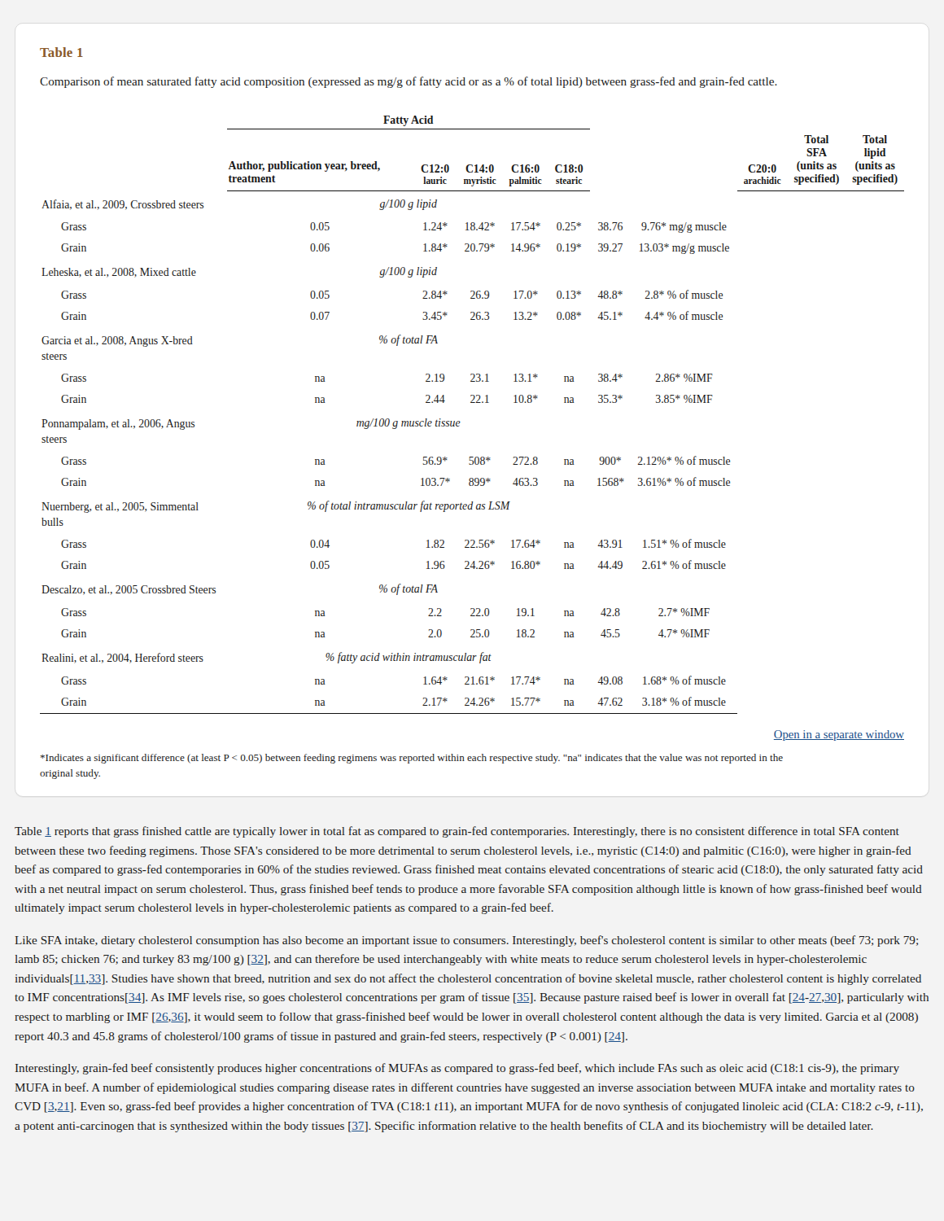Table 1
Comparison of mean saturated fatty acid composition (expressed as mg/g of fatty acid or as a % of total lipid) between grass-fed and grain-fed cattle.
| | Fatty Acid | | |
| --- | --- | --- | --- |
| Author, publication year, breed, treatment | C12:0 lauric | C14:0 myristic | C16:0 palmitic | C18:0 stearic | C20:0 arachidic | Total SFA (units as specified) | Total lipid (units as specified) |
| Alfaia, et al., 2009, Crossbred steers | g/100 g lipid | | |
| Grass | 0.05 | 1.24* | 18.42* | 17.54* | 0.25* | 38.76 | 9.76* mg/g muscle |
| Grain | 0.06 | 1.84* | 20.79* | 14.96* | 0.19* | 39.27 | 13.03* mg/g muscle |
| Leheska, et al., 2008, Mixed cattle | g/100 g lipid | | |
| Grass | 0.05 | 2.84* | 26.9 | 17.0* | 0.13* | 48.8* | 2.8* % of muscle |
| Grain | 0.07 | 3.45* | 26.3 | 13.2* | 0.08* | 45.1* | 4.4* % of muscle |
| Garcia et al., 2008, Angus X-bred steers | % of total FA | | |
| Grass | na | 2.19 | 23.1 | 13.1* | na | 38.4* | 2.86* %IMF |
| Grain | na | 2.44 | 22.1 | 10.8* | na | 35.3* | 3.85* %IMF |
| Ponnampalam, et al., 2006, Angus steers | mg/100 g muscle tissue | | |
| Grass | na | 56.9* | 508* | 272.8 | na | 900* | 2.12%* % of muscle |
| Grain | na | 103.7* | 899* | 463.3 | na | 1568* | 3.61%* % of muscle |
| Nuernberg, et al., 2005, Simmental bulls | % of total intramuscular fat reported as LSM | | |
| Grass | 0.04 | 1.82 | 22.56* | 17.64* | na | 43.91 | 1.51* % of muscle |
| Grain | 0.05 | 1.96 | 24.26* | 16.80* | na | 44.49 | 2.61* % of muscle |
| Descalzo, et al., 2005 Crossbred Steers | % of total FA | | |
| Grass | na | 2.2 | 22.0 | 19.1 | na | 42.8 | 2.7* %IMF |
| Grain | na | 2.0 | 25.0 | 18.2 | na | 45.5 | 4.7* %IMF |
| Realini, et al., 2004, Hereford steers | % fatty acid within intramuscular fat | | |
| Grass | na | 1.64* | 21.61* | 17.74* | na | 49.08 | 1.68* % of muscle |
| Grain | na | 2.17* | 24.26* | 15.77* | na | 47.62 | 3.18* % of muscle |
Open in a separate window
*Indicates a significant difference (at least P < 0.05) between feeding regimens was reported within each respective study. "na" indicates that the value was not reported in the original study.
Table 1 reports that grass finished cattle are typically lower in total fat as compared to grain-fed contemporaries. Interestingly, there is no consistent difference in total SFA content between these two feeding regimens. Those SFA's considered to be more detrimental to serum cholesterol levels, i.e., myristic (C14:0) and palmitic (C16:0), were higher in grain-fed beef as compared to grass-fed contemporaries in 60% of the studies reviewed. Grass finished meat contains elevated concentrations of stearic acid (C18:0), the only saturated fatty acid with a net neutral impact on serum cholesterol. Thus, grass finished beef tends to produce a more favorable SFA composition although little is known of how grass-finished beef would ultimately impact serum cholesterol levels in hyper-cholesterolemic patients as compared to a grain-fed beef.
Like SFA intake, dietary cholesterol consumption has also become an important issue to consumers. Interestingly, beef's cholesterol content is similar to other meats (beef 73; pork 79; lamb 85; chicken 76; and turkey 83 mg/100 g) [32], and can therefore be used interchangeably with white meats to reduce serum cholesterol levels in hyper-cholesterolemic individuals[11,33]. Studies have shown that breed, nutrition and sex do not affect the cholesterol concentration of bovine skeletal muscle, rather cholesterol content is highly correlated to IMF concentrations[34]. As IMF levels rise, so goes cholesterol concentrations per gram of tissue [35]. Because pasture raised beef is lower in overall fat [24-27,30], particularly with respect to marbling or IMF [26,36], it would seem to follow that grass-finished beef would be lower in overall cholesterol content although the data is very limited. Garcia et al (2008) report 40.3 and 45.8 grams of cholesterol/100 grams of tissue in pastured and grain-fed steers, respectively (P < 0.001) [24].
Interestingly, grain-fed beef consistently produces higher concentrations of MUFAs as compared to grass-fed beef, which include FAs such as oleic acid (C18:1 cis-9), the primary MUFA in beef. A number of epidemiological studies comparing disease rates in different countries have suggested an inverse association between MUFA intake and mortality rates to CVD [3,21]. Even so, grass-fed beef provides a higher concentration of TVA (C18:1 t11), an important MUFA for de novo synthesis of conjugated linoleic acid (CLA: C18:2 c-9, t-11), a potent anti-carcinogen that is synthesized within the body tissues [37]. Specific information relative to the health benefits of CLA and its biochemistry will be detailed later.